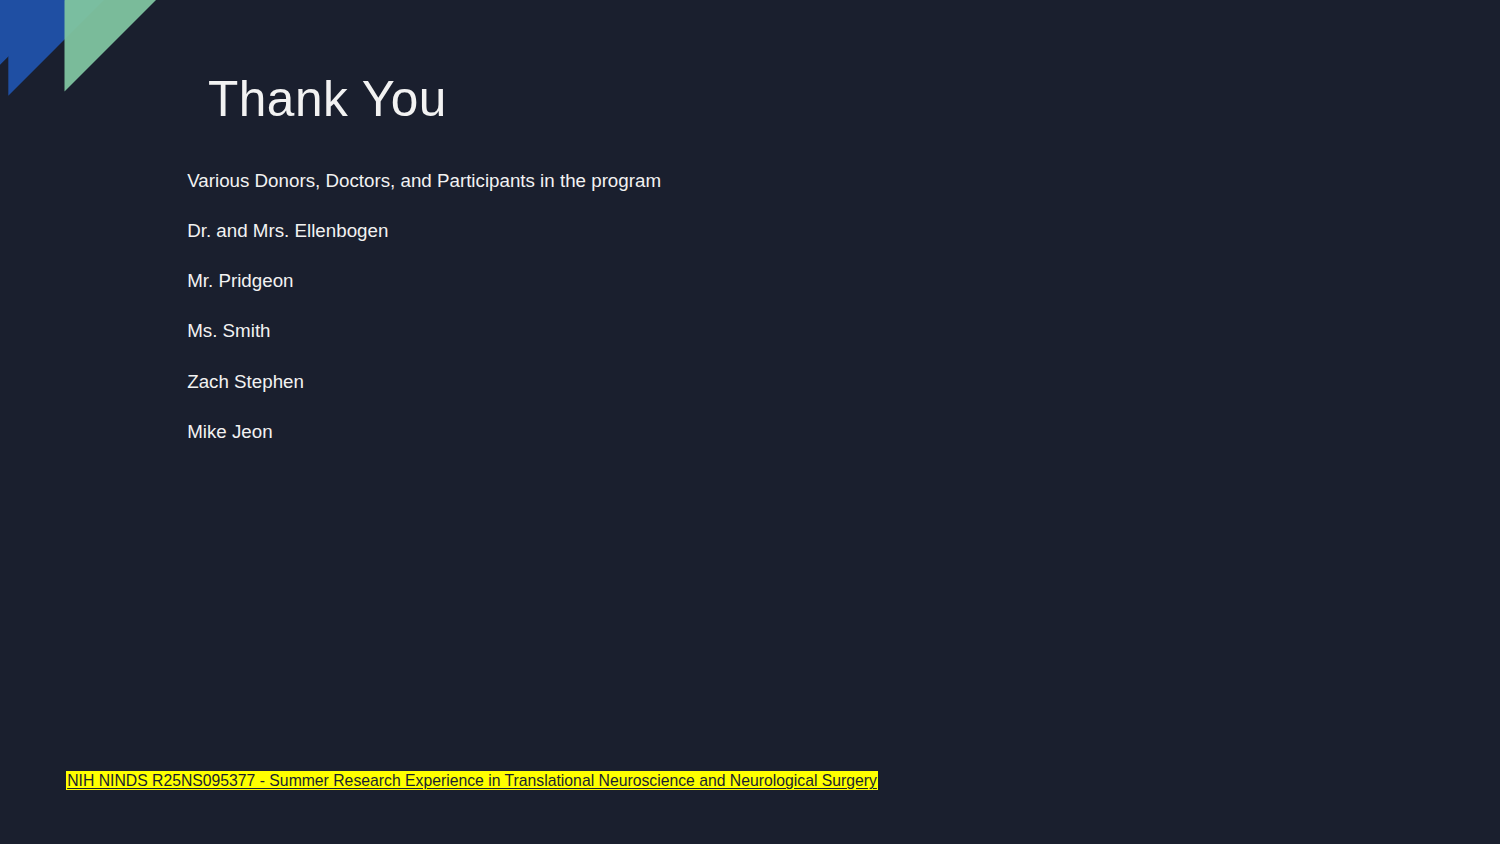Thank You
Various Donors, Doctors, and Participants in the program
Dr. and Mrs. Ellenbogen
Mr. Pridgeon
Ms. Smith
Zach Stephen
Mike Jeon
NIH NINDS R25NS095377 - Summer Research Experience in Translational Neuroscience and Neurological Surgery